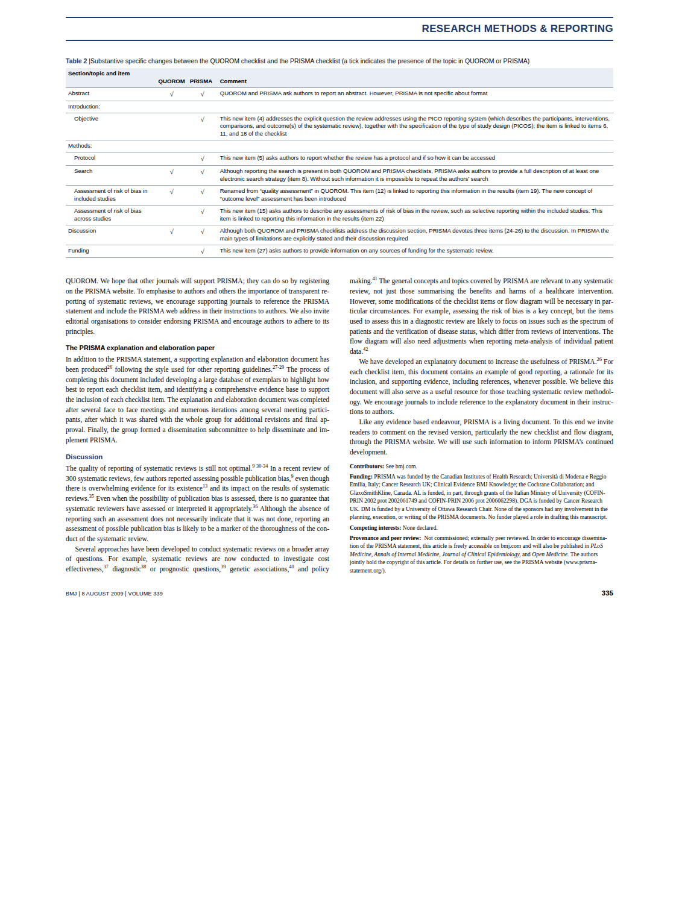Research Methods & Reporting
Table 2 |Substantive specific changes between the QUOROM checklist and the PRISMA checklist (a tick indicates the presence of the topic in QUOROM or PRISMA)
| Section/topic and item | | | |
| --- | --- | --- | --- |
| | QUOROM | PRISMA | Comment |
| Abstract | √ | √ | QUOROM and PRISMA ask authors to report an abstract. However, PRISMA is not specific about format |
| Introduction: | | | |
| Objective | | √ | This new item (4) addresses the explicit question the review addresses using the PICO reporting system (which describes the participants, interventions, comparisons, and outcome(s) of the systematic review), together with the specification of the type of study design (PICOS); the item is linked to items 6, 11, and 18 of the checklist |
| Methods: | | | |
| Protocol | | √ | This new item (5) asks authors to report whether the review has a protocol and if so how it can be accessed |
| Search | √ | √ | Although reporting the search is present in both QUOROM and PRISMA checklists, PRISMA asks authors to provide a full description of at least one electronic search strategy (item 8). Without such information it is impossible to repeat the authors' search |
| Assessment of risk of bias in included studies | √ | √ | Renamed from “quality assessment” in QUOROM. This item (12) is linked to reporting this information in the results (item 19). The new concept of “outcome level” assessment has been introduced |
| Assessment of risk of bias across studies | | √ | This new item (15) asks authors to describe any assessments of risk of bias in the review, such as selective reporting within the included studies. This item is linked to reporting this information in the results (item 22) |
| Discussion | √ | √ | Although both QUOROM and PRISMA checklists address the discussion section, PRISMA devotes three items (24-26) to the discussion. In PRISMA the main types of limitations are explicitly stated and their discussion required |
| Funding | | √ | This new item (27) asks authors to provide information on any sources of funding for the systematic review. |
QUOROM. We hope that other journals will support PRISMA; they can do so by registering on the PRISMA website. To emphasise to authors and others the importance of transparent reporting of systematic reviews, we encourage supporting journals to reference the PRISMA statement and include the PRISMA web address in their instructions to authors. We also invite editorial organisations to consider endorsing PRISMA and encourage authors to adhere to its principles.
The PRISMA explanation and elaboration paper
In addition to the PRISMA statement, a supporting explanation and elaboration document has been produced26 following the style used for other reporting guidelines.27-29 The process of completing this document included developing a large database of exemplars to highlight how best to report each checklist item, and identifying a comprehensive evidence base to support the inclusion of each checklist item. The explanation and elaboration document was completed after several face to face meetings and numerous iterations among several meeting participants, after which it was shared with the whole group for additional revisions and final approval. Finally, the group formed a dissemination subcommittee to help disseminate and implement PRISMA.
Discussion
The quality of reporting of systematic reviews is still not optimal.9 30-34 In a recent review of 300 systematic reviews, few authors reported assessing possible publication bias,9 even though there is overwhelming evidence for its existence13 and its impact on the results of systematic reviews.35 Even when the possibility of publication bias is assessed, there is no guarantee that systematic reviewers have assessed or interpreted it appropriately.36 Although the absence of reporting such an assessment does not necessarily indicate that it was not done, reporting an assessment of possible publication bias is likely to be a marker of the thoroughness of the conduct of the systematic review.
Several approaches have been developed to conduct systematic reviews on a broader array of questions. For example, systematic reviews are now conducted to investigate cost effectiveness,37 diagnostic38 or prognostic questions,39 genetic associations,40 and policy making.41 The general concepts and topics covered by PRISMA are relevant to any systematic review, not just those summarising the benefits and harms of a healthcare intervention. However, some modifications of the checklist items or flow diagram will be necessary in particular circumstances. For example, assessing the risk of bias is a key concept, but the items used to assess this in a diagnostic review are likely to focus on issues such as the spectrum of patients and the verification of disease status, which differ from reviews of interventions. The flow diagram will also need adjustments when reporting meta-analysis of individual patient data.42
We have developed an explanatory document to increase the usefulness of PRISMA.26 For each checklist item, this document contains an example of good reporting, a rationale for its inclusion, and supporting evidence, including references, whenever possible. We believe this document will also serve as a useful resource for those teaching systematic review methodology. We encourage journals to include reference to the explanatory document in their instructions to authors.
Like any evidence based endeavour, PRISMA is a living document. To this end we invite readers to comment on the revised version, particularly the new checklist and flow diagram, through the PRISMA website. We will use such information to inform PRISMA’s continued development.
Contributors: See bmj.com.
Funding: PRISMA was funded by the Canadian Institutes of Health Research; Università di Modena e Reggio Emilia, Italy; Cancer Research UK; Clinical Evidence BMJ Knowledge; the Cochrane Collaboration; and GlaxoSmithKline, Canada. AL is funded, in part, through grants of the Italian Ministry of University (COFIN-PRIN 2002 prot 2002061749 and COFIN-PRIN 2006 prot 2006062298). DGA is funded by Cancer Research UK. DM is funded by a University of Ottawa Research Chair. None of the sponsors had any involvement in the planning, execution, or writing of the PRISMA documents. No funder played a role in drafting this manuscript.
Competing interests: None declared.
Provenance and peer review: Not commissioned; externally peer reviewed. In order to encourage dissemination of the PRISMA statement, this article is freely accessible on bmj.com and will also be published in PLoS Medicine, Annals of Internal Medicine, Journal of Clinical Epidemiology, and Open Medicine. The authors jointly hold the copyright of this article. For details on further use, see the PRISMA website (www.prisma-statement.org/).
BMJ | 8 AUGUST 2009 | VOLUME 339
335